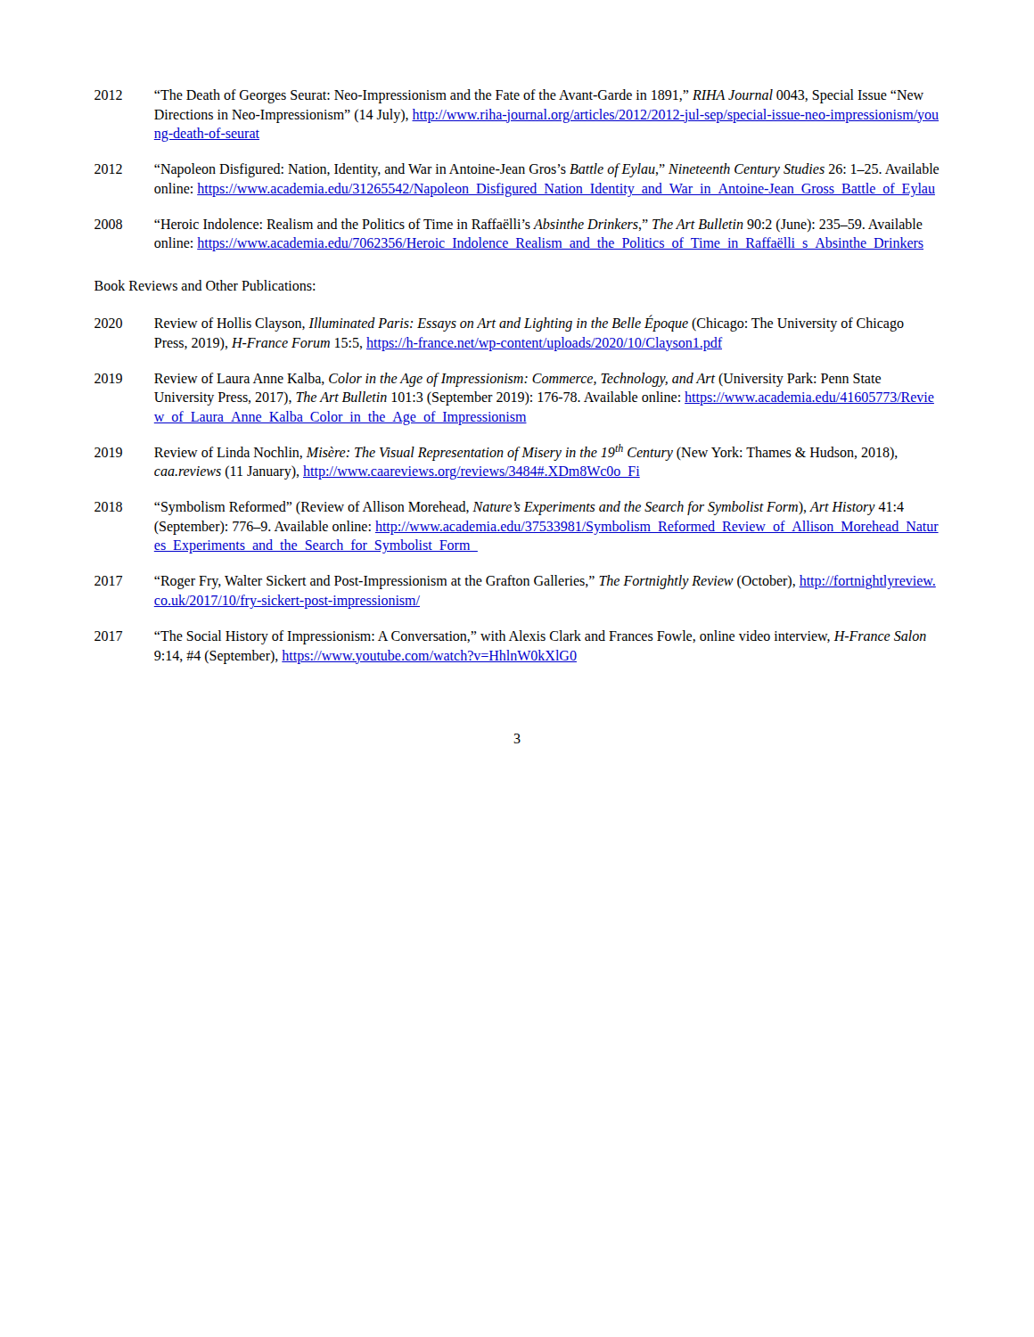2012
“The Death of Georges Seurat: Neo-Impressionism and the Fate of the Avant-Garde in 1891,” RIHA Journal 0043, Special Issue “New Directions in Neo-Impressionism” (14 July), http://www.riha-journal.org/articles/2012/2012-jul-sep/special-issue-neo-impressionism/young-death-of-seurat
2012
“Napoleon Disfigured: Nation, Identity, and War in Antoine-Jean Gros’s Battle of Eylau,” Nineteenth Century Studies 26: 1–25. Available online: https://www.academia.edu/31265542/Napoleon_Disfigured_Nation_Identity_and_War_in_Antoine-Jean_Gross_Battle_of_Eylau
2008
“Heroic Indolence: Realism and the Politics of Time in Raffaëlli’s Absinthe Drinkers,” The Art Bulletin 90:2 (June): 235–59. Available online: https://www.academia.edu/7062356/Heroic_Indolence_Realism_and_the_Politics_of_Time_in_Raffaëlli_s_Absinthe_Drinkers
Book Reviews and Other Publications:
2020
Review of Hollis Clayson, Illuminated Paris: Essays on Art and Lighting in the Belle Époque (Chicago: The University of Chicago Press, 2019), H-France Forum 15:5, https://h-france.net/wp-content/uploads/2020/10/Clayson1.pdf
2019
Review of Laura Anne Kalba, Color in the Age of Impressionism: Commerce, Technology, and Art (University Park: Penn State University Press, 2017), The Art Bulletin 101:3 (September 2019): 176-78. Available online: https://www.academia.edu/41605773/Review_of_Laura_Anne_Kalba_Color_in_the_Age_of_Impressionism
2019
Review of Linda Nochlin, Misère: The Visual Representation of Misery in the 19th Century (New York: Thames & Hudson, 2018), caa.reviews (11 January), http://www.caareviews.org/reviews/3484#.XDm8Wc0o_Fi
2018
“Symbolism Reformed” (Review of Allison Morehead, Nature’s Experiments and the Search for Symbolist Form), Art History 41:4 (September): 776–9. Available online: http://www.academia.edu/37533981/Symbolism_Reformed_Review_of_Allison_Morehead_Natures_Experiments_and_the_Search_for_Symbolist_Form_
2017
“Roger Fry, Walter Sickert and Post-Impressionism at the Grafton Galleries,” The Fortnightly Review (October), http://fortnightlyreview.co.uk/2017/10/fry-sickert-post-impressionism/
2017
“The Social History of Impressionism: A Conversation,” with Alexis Clark and Frances Fowle, online video interview, H-France Salon 9:14, #4 (September), https://www.youtube.com/watch?v=HhlnW0kXlG0
3